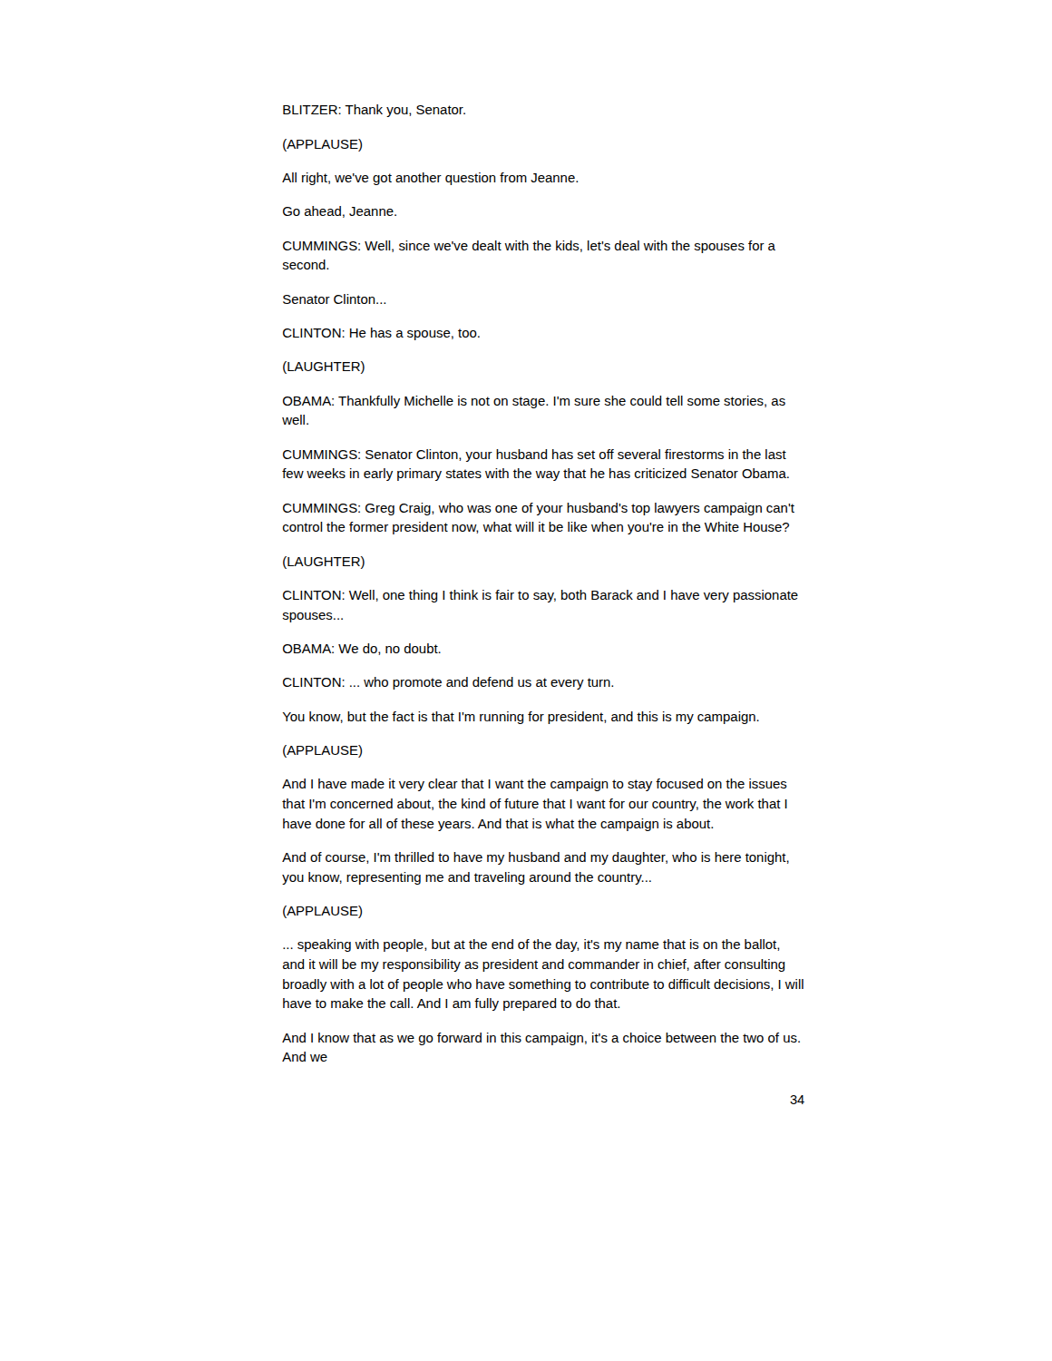BLITZER: Thank you, Senator.
(APPLAUSE)
All right, we've got another question from Jeanne.
Go ahead, Jeanne.
CUMMINGS: Well, since we've dealt with the kids, let's deal with the spouses for a second.
Senator Clinton...
CLINTON: He has a spouse, too.
(LAUGHTER)
OBAMA: Thankfully Michelle is not on stage. I'm sure she could tell some stories, as well.
CUMMINGS: Senator Clinton, your husband has set off several firestorms in the last few weeks in early primary states with the way that he has criticized Senator Obama.
CUMMINGS: Greg Craig, who was one of your husband's top lawyers campaign can't control the former president now, what will it be like when you're in the White House?
(LAUGHTER)
CLINTON: Well, one thing I think is fair to say, both Barack and I have very passionate spouses...
OBAMA: We do, no doubt.
CLINTON: ... who promote and defend us at every turn.
You know, but the fact is that I'm running for president, and this is my campaign.
(APPLAUSE)
And I have made it very clear that I want the campaign to stay focused on the issues that I'm concerned about, the kind of future that I want for our country, the work that I have done for all of these years. And that is what the campaign is about.
And of course, I'm thrilled to have my husband and my daughter, who is here tonight, you know, representing me and traveling around the country...
(APPLAUSE)
... speaking with people, but at the end of the day, it's my name that is on the ballot, and it will be my responsibility as president and commander in chief, after consulting broadly with a lot of people who have something to contribute to difficult decisions, I will have to make the call. And I am fully prepared to do that.
And I know that as we go forward in this campaign, it's a choice between the two of us. And we
34